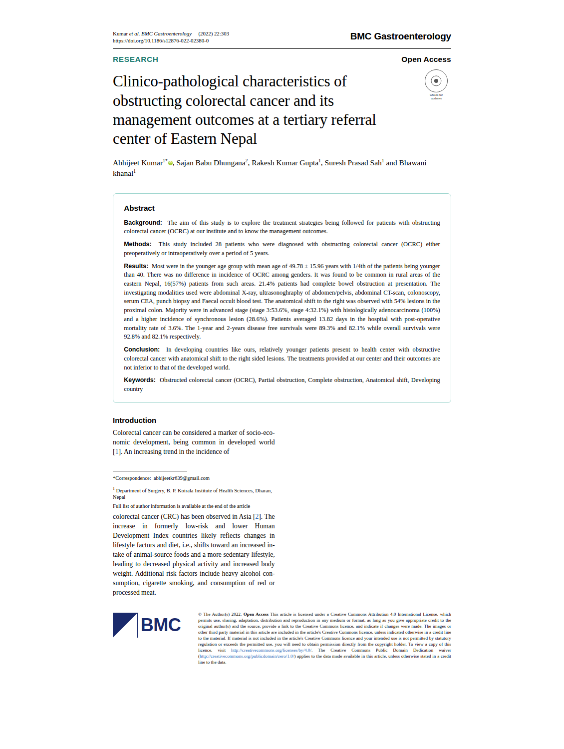Kumar et al. BMC Gastroenterology (2022) 22:303
https://doi.org/10.1186/s12876-022-02380-0
BMC Gastroenterology
RESEARCH
Open Access
Check for
updates
Clinico-pathological characteristics of obstructing colorectal cancer and its management outcomes at a tertiary referral center of Eastern Nepal
Abhijeet Kumar1* , Sajan Babu Dhungana2, Rakesh Kumar Gupta1, Suresh Prasad Sah1 and Bhawani khanal1
Abstract
Background: The aim of this study is to explore the treatment strategies being followed for patients with obstructing colorectal cancer (OCRC) at our institute and to know the management outcomes.
Methods: This study included 28 patients who were diagnosed with obstructing colorectal cancer (OCRC) either preoperatively or intraoperatively over a period of 5 years.
Results: Most were in the younger age group with mean age of 49.78 ± 15.96 years with 1/4th of the patients being younger than 40. There was no difference in incidence of OCRC among genders. It was found to be common in rural areas of the eastern Nepal, 16(57%) patients from such areas. 21.4% patients had complete bowel obstruction at presentation. The investigating modalities used were abdominal X-ray, ultrasonoghraphy of abdomen/pelvis, abdominal CT-scan, colonoscopy, serum CEA, punch biopsy and Faecal occult blood test. The anatomical shift to the right was observed with 54% lesions in the proximal colon. Majority were in advanced stage (stage 3:53.6%, stage 4:32.1%) with histologically adenocarcinoma (100%) and a higher incidence of synchronous lesion (28.6%). Patients averaged 13.82 days in the hospital with post-operative mortality rate of 3.6%. The 1-year and 2-years disease free survivals were 89.3% and 82.1% while overall survivals were 92.8% and 82.1% respectively.
Conclusion: In developing countries like ours, relatively younger patients present to health center with obstructive colorectal cancer with anatomical shift to the right sided lesions. The treatments provided at our center and their outcomes are not inferior to that of the developed world.
Keywords: Obstructed colorectal cancer (OCRC), Partial obstruction, Complete obstruction, Anatomical shift, Developing country
Introduction
Colorectal cancer can be considered a marker of socio-economic development, being common in developed world [1]. An increasing trend in the incidence of
*Correspondence: abhijeetkr639@gmail.com
1 Department of Surgery, B. P. Koirala Institute of Health Sciences, Dharan, Nepal
Full list of author information is available at the end of the article
colorectal cancer (CRC) has been observed in Asia [2]. The increase in formerly low-risk and lower Human Development Index countries likely reflects changes in lifestyle factors and diet, i.e., shifts toward an increased intake of animal-source foods and a more sedentary lifestyle, leading to decreased physical activity and increased body weight. Additional risk factors include heavy alcohol consumption, cigarette smoking, and consumption of red or processed meat.
BMC
© The Author(s) 2022. Open Access This article is licensed under a Creative Commons Attribution 4.0 International License, which permits use, sharing, adaptation, distribution and reproduction in any medium or format, as long as you give appropriate credit to the original author(s) and the source, provide a link to the Creative Commons licence, and indicate if changes were made. The images or other third party material in this article are included in the article's Creative Commons licence, unless indicated otherwise in a credit line to the material. If material is not included in the article's Creative Commons licence and your intended use is not permitted by statutory regulation or exceeds the permitted use, you will need to obtain permission directly from the copyright holder. To view a copy of this licence, visit http://creativecommons.org/licenses/by/4.0/. The Creative Commons Public Domain Dedication waiver (http://creativecommons.org/publicdomain/zero/1.0/) applies to the data made available in this article, unless otherwise stated in a credit line to the data.